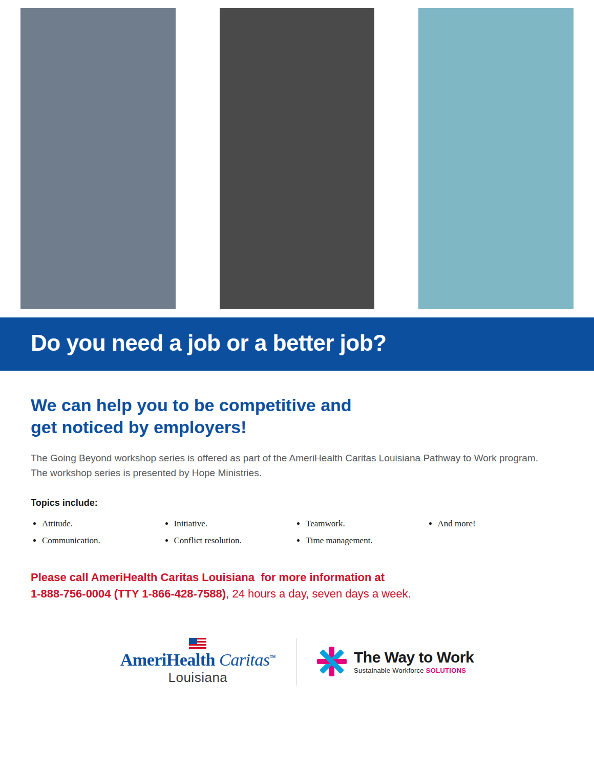Do you need a job or a better job?
We can help you to be competitive and
get noticed by employers!
The Going Beyond workshop series is offered as part of the AmeriHealth Caritas Louisiana Pathway to Work program. The workshop series is presented by Hope Ministries.
Topics include:
Attitude.
Communication.
Initiative.
Conflict resolution.
Teamwork.
Time management.
And more!
Please call AmeriHealth Caritas Louisiana for more information at
1-888-756-0004 (TTY 1-866-428-7588), 24 hours a day, seven days a week.
AmeriHealth Caritas™
Louisiana
The Way to Work
Sustainable Workforce SOLUTIONS